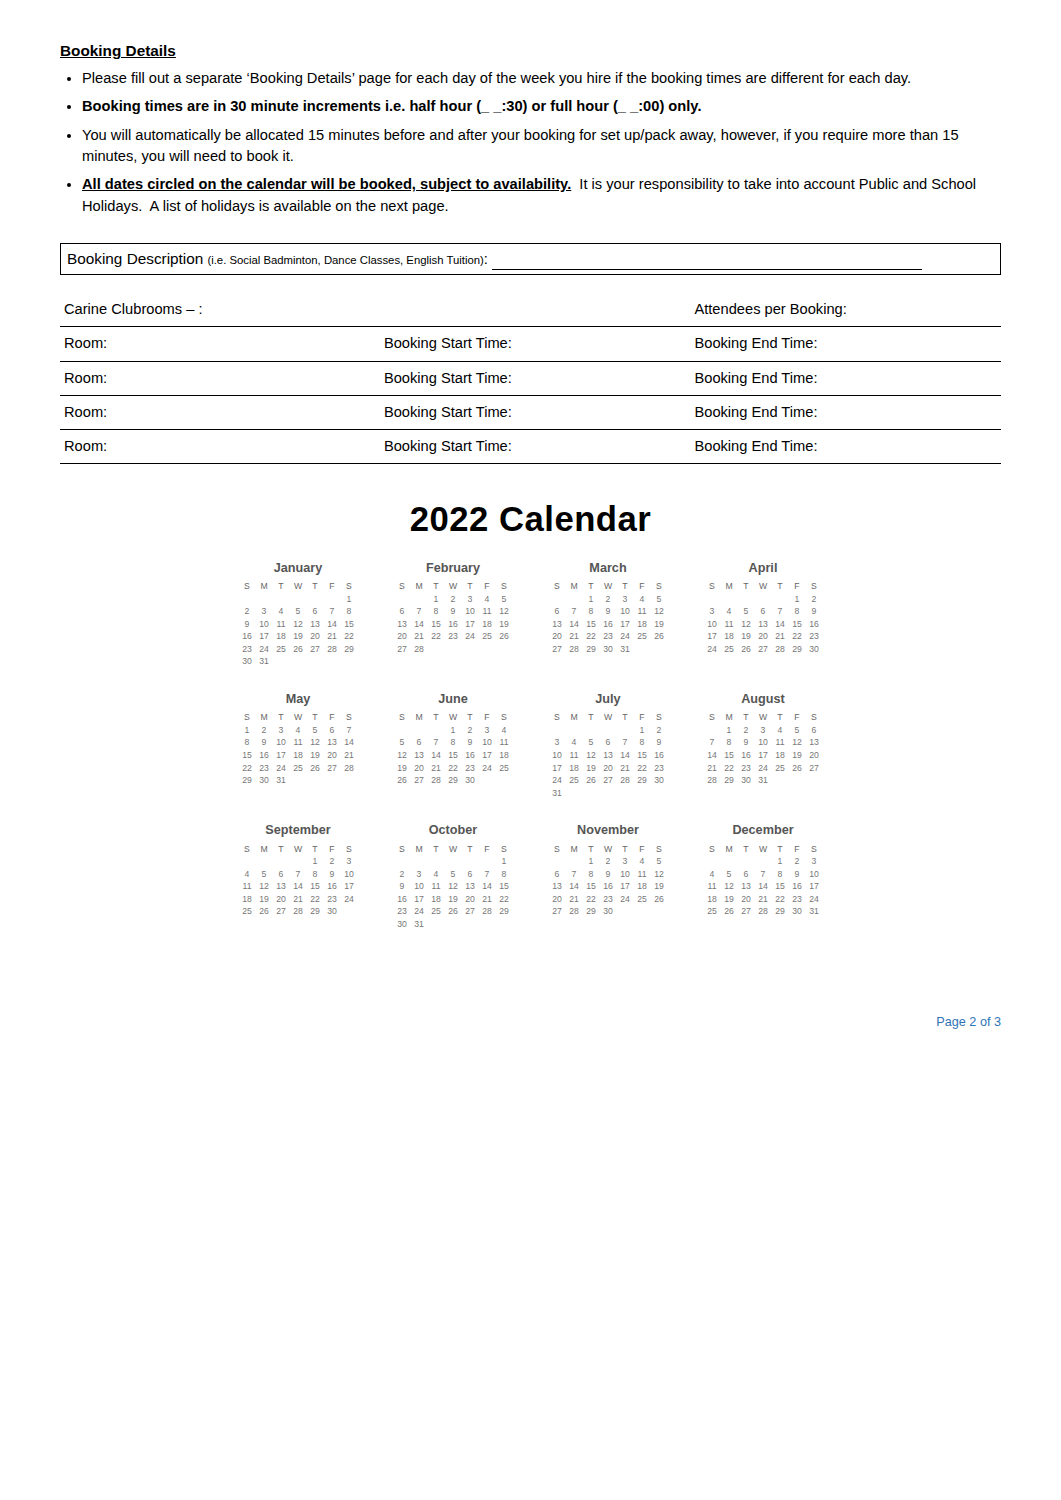Booking Details
Please fill out a separate ‘Booking Details’ page for each day of the week you hire if the booking times are different for each day.
Booking times are in 30 minute increments i.e. half hour (_ _:30) or full hour (_ _:00) only.
You will automatically be allocated 15 minutes before and after your booking for set up/pack away, however, if you require more than 15 minutes, you will need to book it.
All dates circled on the calendar will be booked, subject to availability. It is your responsibility to take into account Public and School Holidays. A list of holidays is available on the next page.
Booking Description (i.e. Social Badminton, Dance Classes, English Tuition):
| Carine Clubrooms – : | | Attendees per Booking: |
| Room: | Booking Start Time: | Booking End Time: |
| Room: | Booking Start Time: | Booking End Time: |
| Room: | Booking Start Time: | Booking End Time: |
| Room: | Booking Start Time: | Booking End Time: |
2022 Calendar
| January / S / M / T / W / T / F / S / / --- / --- / --- / --- / --- / --- / --- / / / / / / / / 1 / / 2 / 3 / 4 / 5 / 6 / 7 / 8 / / 9 / 10 / 11 / 12 / 13 / 14 / 15 / / 16 / 17 / 18 / 19 / 20 / 21 / 22 / / 23 / 24 / 25 / 26 / 27 / 28 / 29 / / 30 / 31 / / / / / / | February / S / M / T / W / T / F / S / / --- / --- / --- / --- / --- / --- / --- / / / / 1 / 2 / 3 / 4 / 5 / / 6 / 7 / 8 / 9 / 10 / 11 / 12 / / 13 / 14 / 15 / 16 / 17 / 18 / 19 / / 20 / 21 / 22 / 23 / 24 / 25 / 26 / / 27 / 28 / / / / / / | March / S / M / T / W / T / F / S / / --- / --- / --- / --- / --- / --- / --- / / / / 1 / 2 / 3 / 4 / 5 / / 6 / 7 / 8 / 9 / 10 / 11 / 12 / / 13 / 14 / 15 / 16 / 17 / 18 / 19 / / 20 / 21 / 22 / 23 / 24 / 25 / 26 / / 27 / 28 / 29 / 30 / 31 / / / | April / S / M / T / W / T / F / S / / --- / --- / --- / --- / --- / --- / --- / / / / / / / 1 / 2 / / 3 / 4 / 5 / 6 / 7 / 8 / 9 / / 10 / 11 / 12 / 13 / 14 / 15 / 16 / / 17 / 18 / 19 / 20 / 21 / 22 / 23 / / 24 / 25 / 26 / 27 / 28 / 29 / 30 / |
| May / S / M / T / W / T / F / S / / --- / --- / --- / --- / --- / --- / --- / / 1 / 2 / 3 / 4 / 5 / 6 / 7 / / 8 / 9 / 10 / 11 / 12 / 13 / 14 / / 15 / 16 / 17 / 18 / 19 / 20 / 21 / / 22 / 23 / 24 / 25 / 26 / 27 / 28 / / 29 / 30 / 31 / / / / / | June / S / M / T / W / T / F / S / / --- / --- / --- / --- / --- / --- / --- / / / / / 1 / 2 / 3 / 4 / / 5 / 6 / 7 / 8 / 9 / 10 / 11 / / 12 / 13 / 14 / 15 / 16 / 17 / 18 / / 19 / 20 / 21 / 22 / 23 / 24 / 25 / / 26 / 27 / 28 / 29 / 30 / / / | July / S / M / T / W / T / F / S / / --- / --- / --- / --- / --- / --- / --- / / / / / / / 1 / 2 / / 3 / 4 / 5 / 6 / 7 / 8 / 9 / / 10 / 11 / 12 / 13 / 14 / 15 / 16 / / 17 / 18 / 19 / 20 / 21 / 22 / 23 / / 24 / 25 / 26 / 27 / 28 / 29 / 30 / / 31 / / / / / / / | August / S / M / T / W / T / F / S / / --- / --- / --- / --- / --- / --- / --- / / / 1 / 2 / 3 / 4 / 5 / 6 / / 7 / 8 / 9 / 10 / 11 / 12 / 13 / / 14 / 15 / 16 / 17 / 18 / 19 / 20 / / 21 / 22 / 23 / 24 / 25 / 26 / 27 / / 28 / 29 / 30 / 31 / / / / |
| September / S / M / T / W / T / F / S / / --- / --- / --- / --- / --- / --- / --- / / / / / / 1 / 2 / 3 / / 4 / 5 / 6 / 7 / 8 / 9 / 10 / / 11 / 12 / 13 / 14 / 15 / 16 / 17 / / 18 / 19 / 20 / 21 / 22 / 23 / 24 / / 25 / 26 / 27 / 28 / 29 / 30 / / | October / S / M / T / W / T / F / S / / --- / --- / --- / --- / --- / --- / --- / / / / / / / / 1 / / 2 / 3 / 4 / 5 / 6 / 7 / 8 / / 9 / 10 / 11 / 12 / 13 / 14 / 15 / / 16 / 17 / 18 / 19 / 20 / 21 / 22 / / 23 / 24 / 25 / 26 / 27 / 28 / 29 / / 30 / 31 / / / / / / | November / S / M / T / W / T / F / S / / --- / --- / --- / --- / --- / --- / --- / / / / 1 / 2 / 3 / 4 / 5 / / 6 / 7 / 8 / 9 / 10 / 11 / 12 / / 13 / 14 / 15 / 16 / 17 / 18 / 19 / / 20 / 21 / 22 / 23 / 24 / 25 / 26 / / 27 / 28 / 29 / 30 / / / / | December / S / M / T / W / T / F / S / / --- / --- / --- / --- / --- / --- / --- / / / / / / 1 / 2 / 3 / / 4 / 5 / 6 / 7 / 8 / 9 / 10 / / 11 / 12 / 13 / 14 / 15 / 16 / 17 / / 18 / 19 / 20 / 21 / 22 / 23 / 24 / / 25 / 26 / 27 / 28 / 29 / 30 / 31 / |
Page 2 of 3